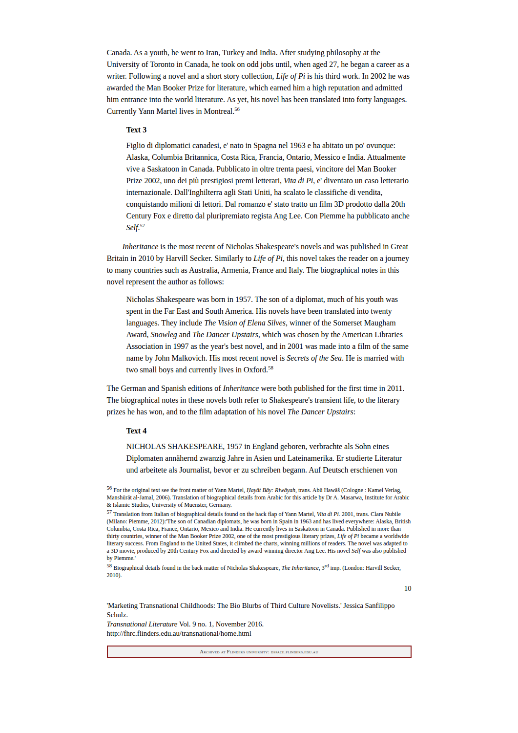Canada. As a youth, he went to Iran, Turkey and India. After studying philosophy at the University of Toronto in Canada, he took on odd jobs until, when aged 27, he began a career as a writer. Following a novel and a short story collection, Life of Pi is his third work. In 2002 he was awarded the Man Booker Prize for literature, which earned him a high reputation and admitted him entrance into the world literature. As yet, his novel has been translated into forty languages. Currently Yann Martel lives in Montreal.56
Text 3
Figlio di diplomatici canadesi, e' nato in Spagna nel 1963 e ha abitato un po' ovunque: Alaska, Columbia Britannica, Costa Rica, Francia, Ontario, Messico e India. Attualmente vive a Saskatoon in Canada. Pubblicato in oltre trenta paesi, vincitore del Man Booker Prize 2002, uno dei più prestigiosi premi letterari, Vita di Pi, e' diventato un caso letterario internazionale. Dall'Inghilterra agli Stati Uniti, ha scalato le classifiche di vendita, conquistando milioni di lettori. Dal romanzo e' stato tratto un film 3D prodotto dalla 20th Century Fox e diretto dal pluripremiato regista Ang Lee. Con Piemme ha pubblicato anche Self.57
Inheritance is the most recent of Nicholas Shakespeare's novels and was published in Great Britain in 2010 by Harvill Secker. Similarly to Life of Pi, this novel takes the reader on a journey to many countries such as Australia, Armenia, France and Italy. The biographical notes in this novel represent the author as follows:
Nicholas Shakespeare was born in 1957. The son of a diplomat, much of his youth was spent in the Far East and South America. His novels have been translated into twenty languages. They include The Vision of Elena Silves, winner of the Somerset Maugham Award, Snowleg and The Dancer Upstairs, which was chosen by the American Libraries Association in 1997 as the year's best novel, and in 2001 was made into a film of the same name by John Malkovich. His most recent novel is Secrets of the Sea. He is married with two small boys and currently lives in Oxford.58
The German and Spanish editions of Inheritance were both published for the first time in 2011. The biographical notes in these novels both refer to Shakespeare's transient life, to the literary prizes he has won, and to the film adaptation of his novel The Dancer Upstairs:
Text 4
NICHOLAS SHAKESPEARE, 1957 in England geboren, verbrachte als Sohn eines Diplomaten annähernd zwanzig Jahre in Asien und Lateinamerika. Er studierte Literatur und arbeitete als Journalist, bevor er zu schreiben begann. Auf Deutsch erschienen von
56 For the original text see the front matter of Yann Martel, Ḥayāt Bāy: Riwāyah, trans. Abū Hawāš (Cologne : Kamel Verlag, Manshūrāt al-Jamal, 2006). Translation of biographical details from Arabic for this article by Dr A. Masarwa, Institute for Arabic & Islamic Studies, University of Muenster, Germany.
57 Translation from Italian of biographical details found on the back flap of Yann Martel, Vita di Pi. 2001, trans. Clara Nubile (Milano: Piemme, 2012):'The son of Canadian diplomats, he was born in Spain in 1963 and has lived everywhere: Alaska, British Columbia, Costa Rica, France, Ontario, Mexico and India. He currently lives in Saskatoon in Canada. Published in more than thirty countries, winner of the Man Booker Prize 2002, one of the most prestigious literary prizes, Life of Pi became a worldwide literary success. From England to the United States, it climbed the charts, winning millions of readers. The novel was adapted to a 3D movie, produced by 20th Century Fox and directed by award-winning director Ang Lee. His novel Self was also published by Piemme.'
58 Biographical details found in the back matter of Nicholas Shakespeare, The Inheritance, 3rd imp. (London: Harvill Secker, 2010).
10
'Marketing Transnational Childhoods: The Bio Blurbs of Third Culture Novelists.' Jessica Sanfilippo Schulz.
Transnational Literature Vol. 9 no. 1, November 2016.
http://fhrc.flinders.edu.au/transnational/home.html
Archived at Flinders university: dspace.flinders.edu.au